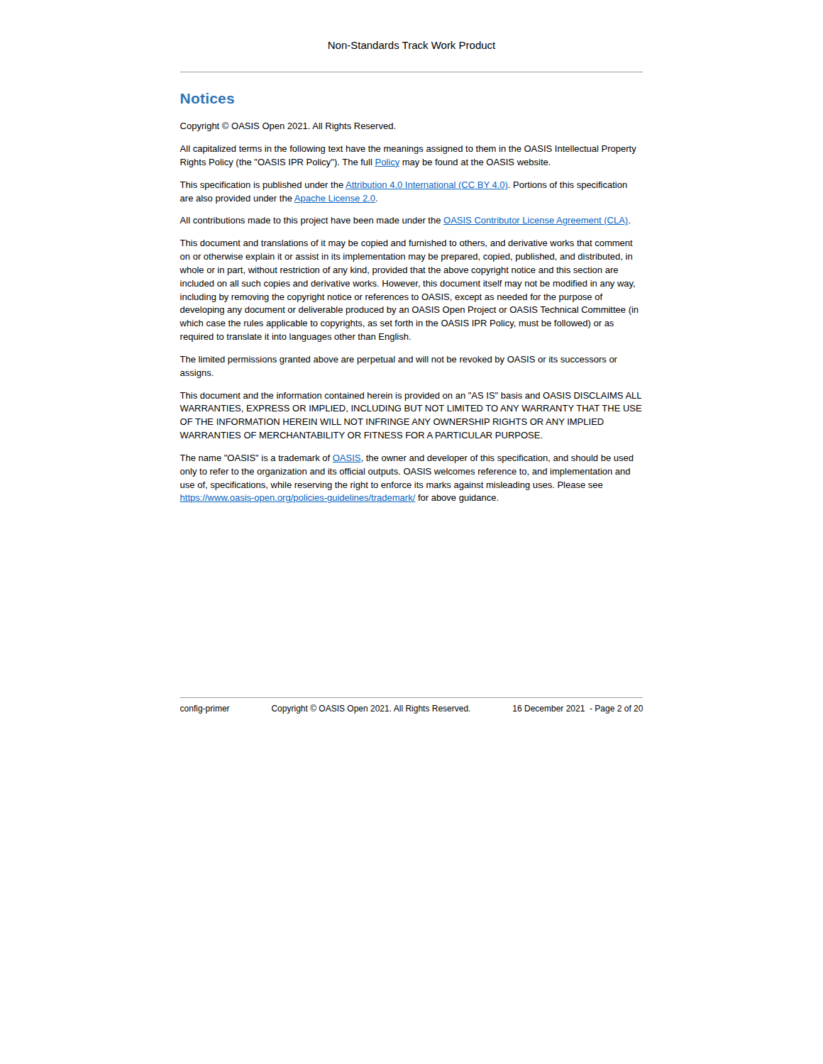Non-Standards Track Work Product
Notices
Copyright © OASIS Open 2021. All Rights Reserved.
All capitalized terms in the following text have the meanings assigned to them in the OASIS Intellectual Property Rights Policy (the "OASIS IPR Policy"). The full Policy may be found at the OASIS website.
This specification is published under the Attribution 4.0 International (CC BY 4.0). Portions of this specification are also provided under the Apache License 2.0.
All contributions made to this project have been made under the OASIS Contributor License Agreement (CLA).
This document and translations of it may be copied and furnished to others, and derivative works that comment on or otherwise explain it or assist in its implementation may be prepared, copied, published, and distributed, in whole or in part, without restriction of any kind, provided that the above copyright notice and this section are included on all such copies and derivative works. However, this document itself may not be modified in any way, including by removing the copyright notice or references to OASIS, except as needed for the purpose of developing any document or deliverable produced by an OASIS Open Project or OASIS Technical Committee (in which case the rules applicable to copyrights, as set forth in the OASIS IPR Policy, must be followed) or as required to translate it into languages other than English.
The limited permissions granted above are perpetual and will not be revoked by OASIS or its successors or assigns.
This document and the information contained herein is provided on an "AS IS" basis and OASIS DISCLAIMS ALL WARRANTIES, EXPRESS OR IMPLIED, INCLUDING BUT NOT LIMITED TO ANY WARRANTY THAT THE USE OF THE INFORMATION HEREIN WILL NOT INFRINGE ANY OWNERSHIP RIGHTS OR ANY IMPLIED WARRANTIES OF MERCHANTABILITY OR FITNESS FOR A PARTICULAR PURPOSE.
The name "OASIS" is a trademark of OASIS, the owner and developer of this specification, and should be used only to refer to the organization and its official outputs. OASIS welcomes reference to, and implementation and use of, specifications, while reserving the right to enforce its marks against misleading uses. Please see https://www.oasis-open.org/policies-guidelines/trademark/ for above guidance.
config-primer
Copyright © OASIS Open 2021. All Rights Reserved.
16 December 2021 - Page 2 of 20